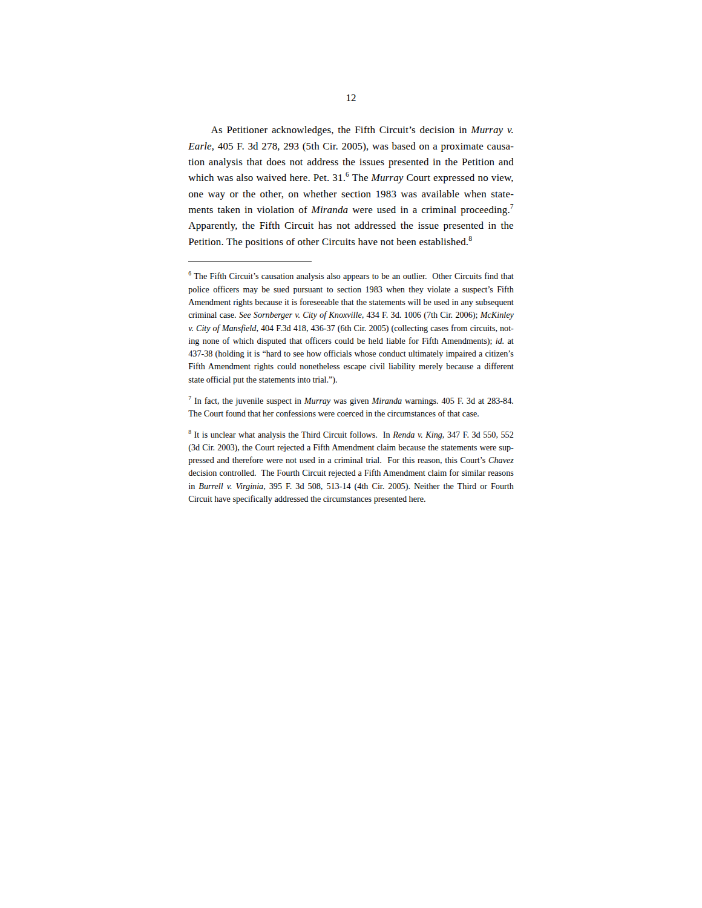12
As Petitioner acknowledges, the Fifth Circuit’s decision in Murray v. Earle, 405 F. 3d 278, 293 (5th Cir. 2005), was based on a proximate causation analysis that does not address the issues presented in the Petition and which was also waived here. Pet. 31.6 The Murray Court expressed no view, one way or the other, on whether section 1983 was available when statements taken in violation of Miranda were used in a criminal proceeding.7 Apparently, the Fifth Circuit has not addressed the issue presented in the Petition. The positions of other Circuits have not been established.8
6 The Fifth Circuit’s causation analysis also appears to be an outlier. Other Circuits find that police officers may be sued pursuant to section 1983 when they violate a suspect’s Fifth Amendment rights because it is foreseeable that the statements will be used in any subsequent criminal case. See Sornberger v. City of Knoxville, 434 F. 3d. 1006 (7th Cir. 2006); McKinley v. City of Mansfield, 404 F.3d 418, 436-37 (6th Cir. 2005) (collecting cases from circuits, noting none of which disputed that officers could be held liable for Fifth Amendments); id. at 437-38 (holding it is “hard to see how officials whose conduct ultimately impaired a citizen’s Fifth Amendment rights could nonetheless escape civil liability merely because a different state official put the statements into trial.”).
7 In fact, the juvenile suspect in Murray was given Miranda warnings. 405 F. 3d at 283-84. The Court found that her confessions were coerced in the circumstances of that case.
8 It is unclear what analysis the Third Circuit follows. In Renda v. King, 347 F. 3d 550, 552 (3d Cir. 2003), the Court rejected a Fifth Amendment claim because the statements were suppressed and therefore were not used in a criminal trial. For this reason, this Court’s Chavez decision controlled. The Fourth Circuit rejected a Fifth Amendment claim for similar reasons in Burrell v. Virginia, 395 F. 3d 508, 513-14 (4th Cir. 2005). Neither the Third or Fourth Circuit have specifically addressed the circumstances presented here.